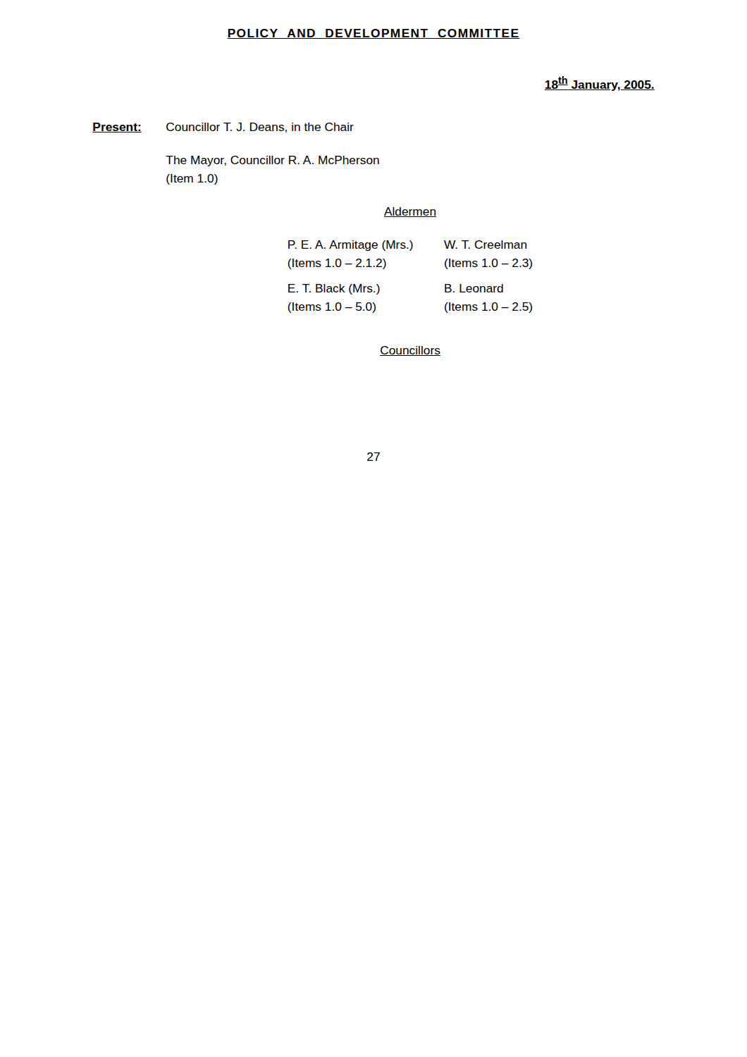POLICY AND DEVELOPMENT COMMITTEE
18th January, 2005.
Present:
Councillor T. J. Deans, in the Chair
The Mayor, Councillor R. A. McPherson
(Item 1.0)
Aldermen
| P. E. A. Armitage (Mrs.) (Items 1.0 – 2.1.2) | W. T. Creelman (Items 1.0 – 2.3) |
| E. T. Black (Mrs.) (Items 1.0 – 5.0) | B. Leonard (Items 1.0 – 2.5) |
Councillors
27